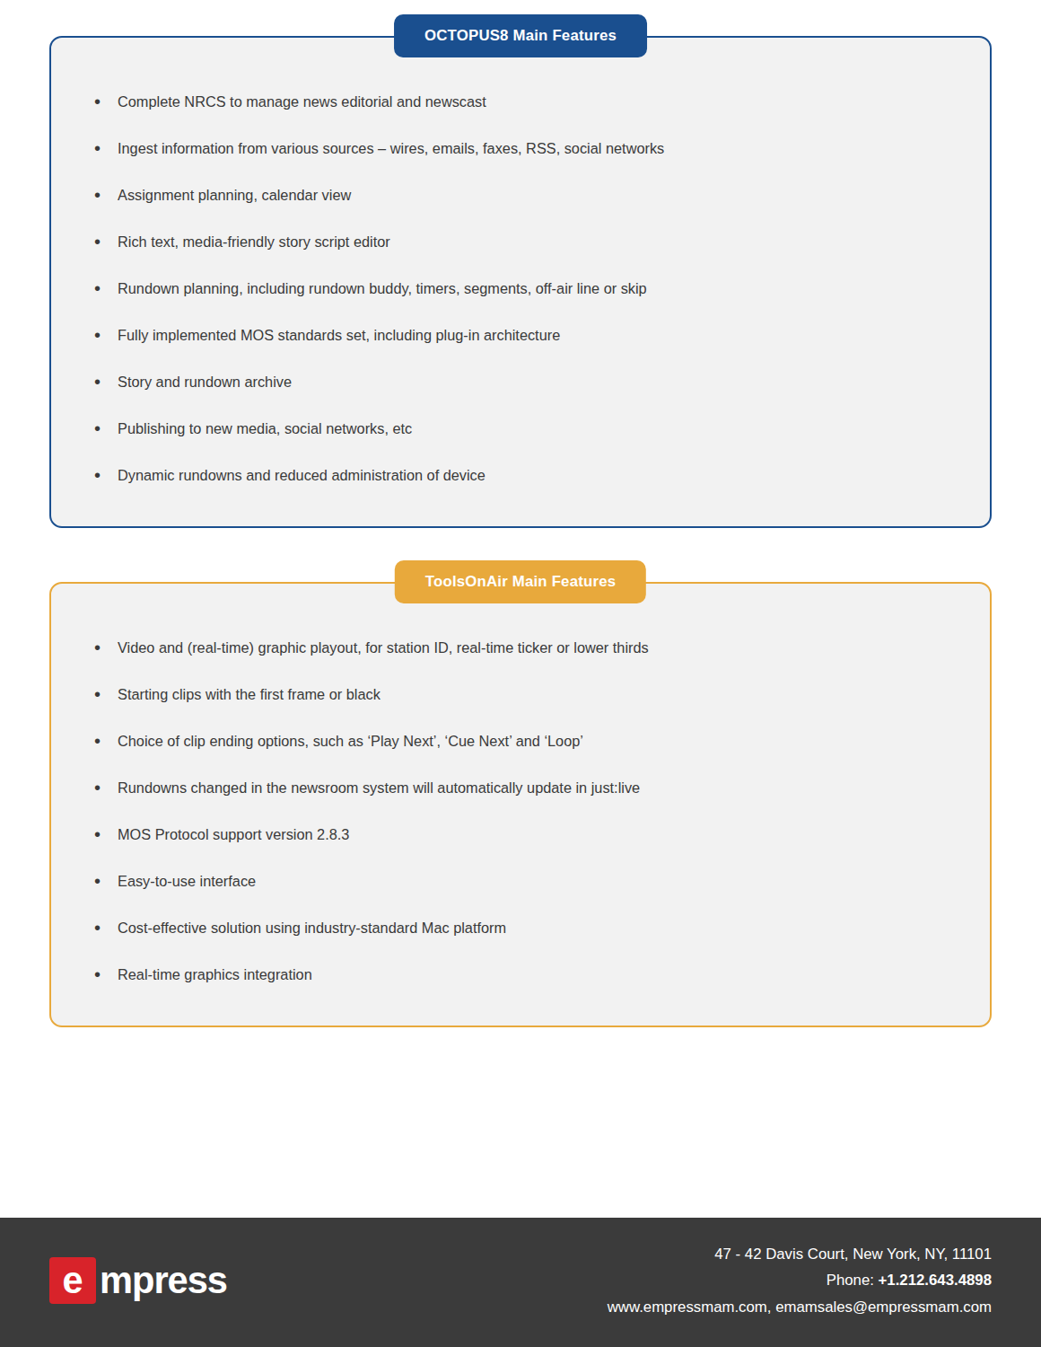OCTOPUS8 Main Features
Complete NRCS to manage news editorial and newscast
Ingest information from various sources – wires, emails, faxes, RSS, social networks
Assignment planning, calendar view
Rich text, media-friendly story script editor
Rundown planning, including rundown buddy, timers, segments, off-air line or skip
Fully implemented MOS standards set, including plug-in architecture
Story and rundown archive
Publishing to new media, social networks, etc
Dynamic rundowns and reduced administration of device
ToolsOnAir Main Features
Video and (real-time) graphic playout, for station ID, real-time ticker or lower thirds
Starting clips with the first frame or black
Choice of clip ending options, such as ‘Play Next’, ‘Cue Next’ and ‘Loop’
Rundowns changed in the newsroom system will automatically update in just:live
MOS Protocol support version 2.8.3
Easy-to-use interface
Cost-effective solution using industry-standard Mac platform
Real-time graphics integration
empress
47 - 42 Davis Court, New York, NY, 11101
Phone: +1.212.643.4898
www.empressmam.com, emamsales@empressmam.com